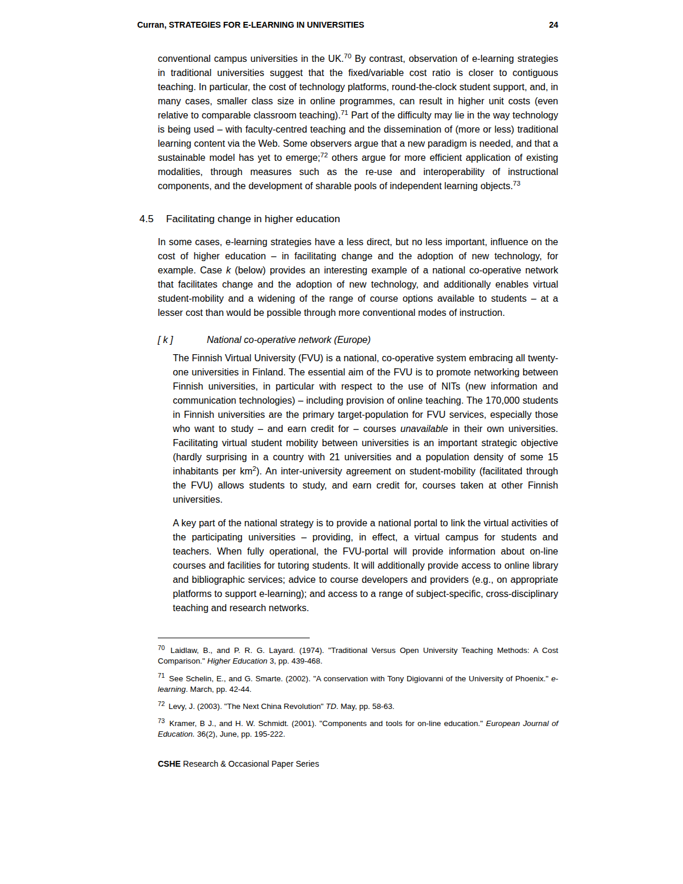Curran, STRATEGIES FOR E-LEARNING IN UNIVERSITIES 24
conventional campus universities in the UK.70 By contrast, observation of e-learning strategies in traditional universities suggest that the fixed/variable cost ratio is closer to contiguous teaching. In particular, the cost of technology platforms, round-the-clock student support, and, in many cases, smaller class size in online programmes, can result in higher unit costs (even relative to comparable classroom teaching).71 Part of the difficulty may lie in the way technology is being used – with faculty-centred teaching and the dissemination of (more or less) traditional learning content via the Web. Some observers argue that a new paradigm is needed, and that a sustainable model has yet to emerge;72 others argue for more efficient application of existing modalities, through measures such as the re-use and interoperability of instructional components, and the development of sharable pools of independent learning objects.73
4.5 Facilitating change in higher education
In some cases, e-learning strategies have a less direct, but no less important, influence on the cost of higher education – in facilitating change and the adoption of new technology, for example. Case k (below) provides an interesting example of a national co-operative network that facilitates change and the adoption of new technology, and additionally enables virtual student-mobility and a widening of the range of course options available to students – at a lesser cost than would be possible through more conventional modes of instruction.
[ k ] National co-operative network (Europe)
The Finnish Virtual University (FVU) is a national, co-operative system embracing all twenty-one universities in Finland. The essential aim of the FVU is to promote networking between Finnish universities, in particular with respect to the use of NITs (new information and communication technologies) – including provision of online teaching. The 170,000 students in Finnish universities are the primary target-population for FVU services, especially those who want to study – and earn credit for – courses unavailable in their own universities. Facilitating virtual student mobility between universities is an important strategic objective (hardly surprising in a country with 21 universities and a population density of some 15 inhabitants per km2). An inter-university agreement on student-mobility (facilitated through the FVU) allows students to study, and earn credit for, courses taken at other Finnish universities.
A key part of the national strategy is to provide a national portal to link the virtual activities of the participating universities – providing, in effect, a virtual campus for students and teachers. When fully operational, the FVU-portal will provide information about on-line courses and facilities for tutoring students. It will additionally provide access to online library and bibliographic services; advice to course developers and providers (e.g., on appropriate platforms to support e-learning); and access to a range of subject-specific, cross-disciplinary teaching and research networks.
70 Laidlaw, B., and P. R. G. Layard. (1974). "Traditional Versus Open University Teaching Methods: A Cost Comparison." Higher Education 3, pp. 439-468.
71 See Schelin, E., and G. Smarte. (2002). "A conservation with Tony Digiovanni of the University of Phoenix." e-learning. March, pp. 42-44.
72 Levy, J. (2003). "The Next China Revolution" TD. May, pp. 58-63.
73 Kramer, B J., and H. W. Schmidt. (2001). "Components and tools for on-line education." European Journal of Education. 36(2), June, pp. 195-222.
CSHE Research & Occasional Paper Series